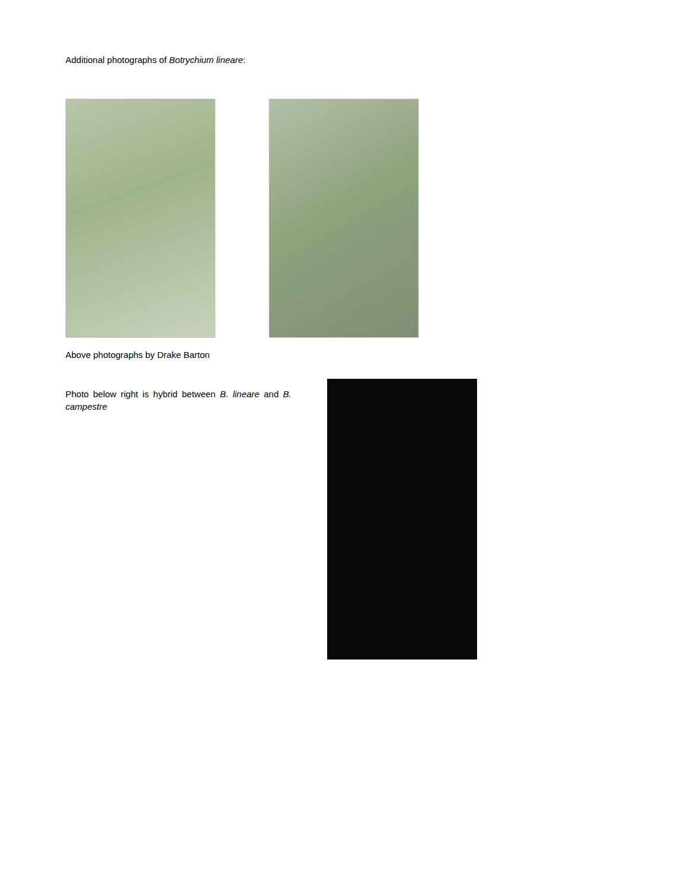Additional photographs of Botrychium lineare:
Above photographs by Drake Barton
Photo below right is hybrid between B. lineare and B. campestre